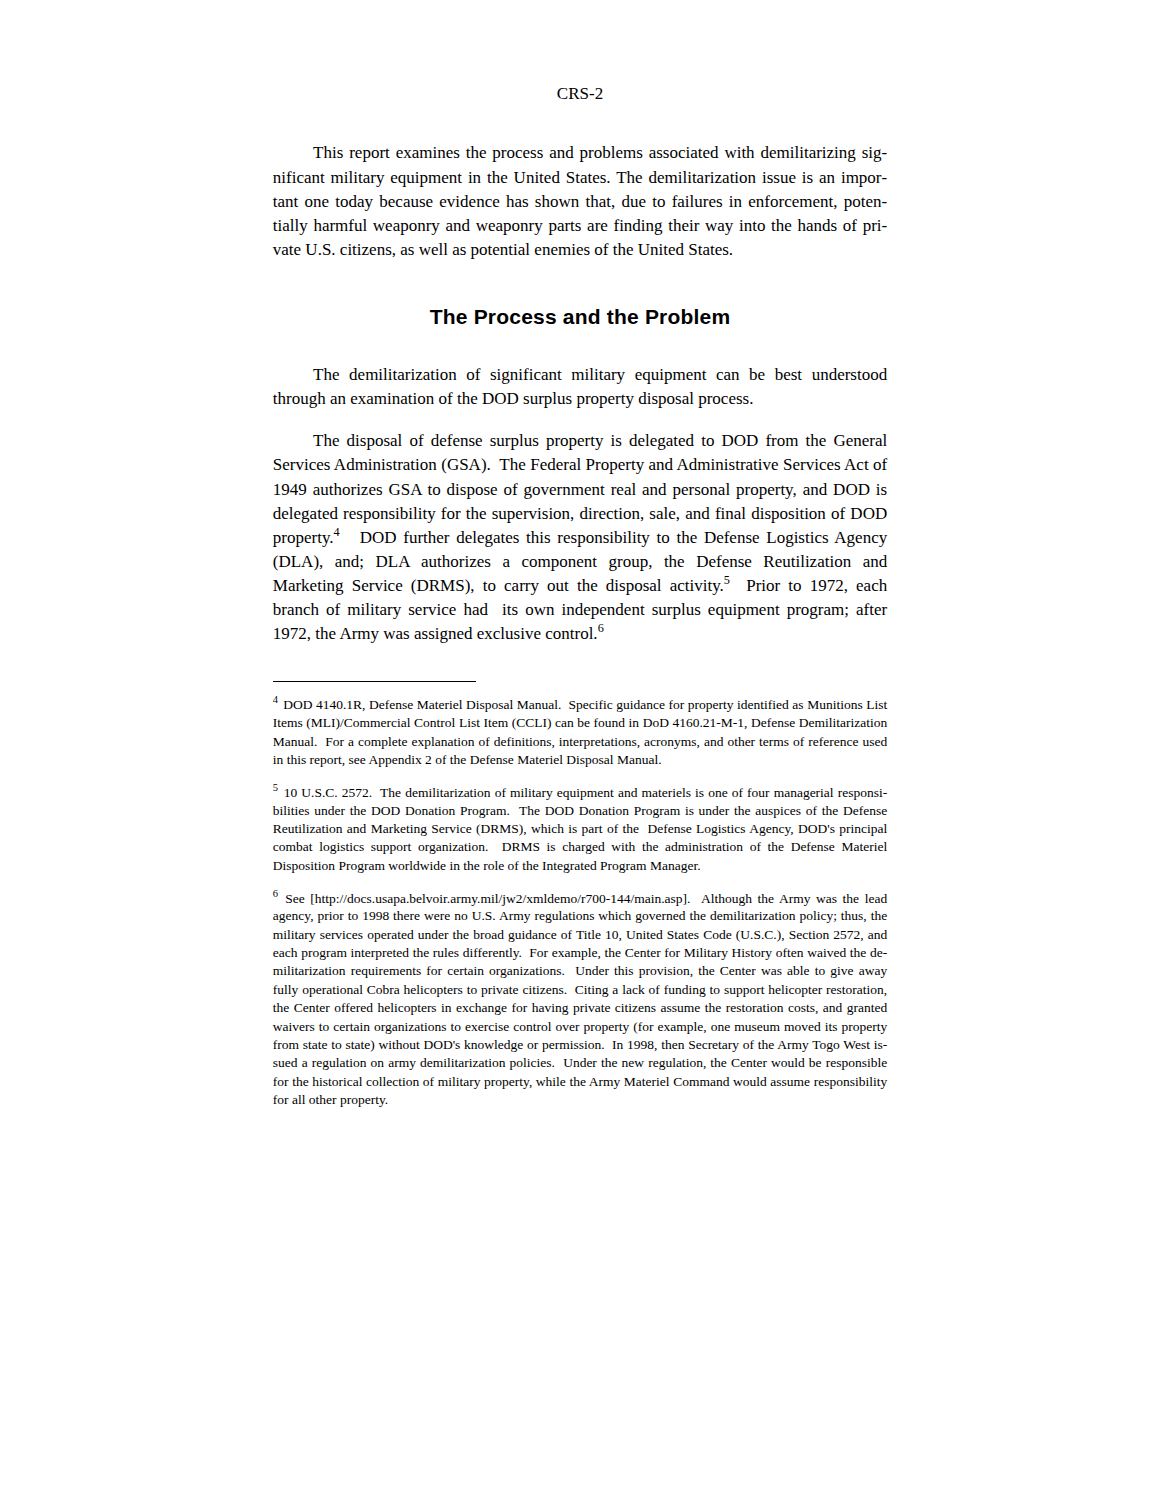CRS-2
This report examines the process and problems associated with demilitarizing significant military equipment in the United States. The demilitarization issue is an important one today because evidence has shown that, due to failures in enforcement, potentially harmful weaponry and weaponry parts are finding their way into the hands of private U.S. citizens, as well as potential enemies of the United States.
The Process and the Problem
The demilitarization of significant military equipment can be best understood through an examination of the DOD surplus property disposal process.
The disposal of defense surplus property is delegated to DOD from the General Services Administration (GSA). The Federal Property and Administrative Services Act of 1949 authorizes GSA to dispose of government real and personal property, and DOD is delegated responsibility for the supervision, direction, sale, and final disposition of DOD property.4 DOD further delegates this responsibility to the Defense Logistics Agency (DLA), and; DLA authorizes a component group, the Defense Reutilization and Marketing Service (DRMS), to carry out the disposal activity.5 Prior to 1972, each branch of military service had its own independent surplus equipment program; after 1972, the Army was assigned exclusive control.6
4 DOD 4140.1R, Defense Materiel Disposal Manual. Specific guidance for property identified as Munitions List Items (MLI)/Commercial Control List Item (CCLI) can be found in DoD 4160.21-M-1, Defense Demilitarization Manual. For a complete explanation of definitions, interpretations, acronyms, and other terms of reference used in this report, see Appendix 2 of the Defense Materiel Disposal Manual.
5 10 U.S.C. 2572. The demilitarization of military equipment and materiels is one of four managerial responsibilities under the DOD Donation Program. The DOD Donation Program is under the auspices of the Defense Reutilization and Marketing Service (DRMS), which is part of the Defense Logistics Agency, DOD's principal combat logistics support organization. DRMS is charged with the administration of the Defense Materiel Disposition Program worldwide in the role of the Integrated Program Manager.
6 See [http://docs.usapa.belvoir.army.mil/jw2/xmldemo/r700-144/main.asp]. Although the Army was the lead agency, prior to 1998 there were no U.S. Army regulations which governed the demilitarization policy; thus, the military services operated under the broad guidance of Title 10, United States Code (U.S.C.), Section 2572, and each program interpreted the rules differently. For example, the Center for Military History often waived the demilitarization requirements for certain organizations. Under this provision, the Center was able to give away fully operational Cobra helicopters to private citizens. Citing a lack of funding to support helicopter restoration, the Center offered helicopters in exchange for having private citizens assume the restoration costs, and granted waivers to certain organizations to exercise control over property (for example, one museum moved its property from state to state) without DOD's knowledge or permission. In 1998, then Secretary of the Army Togo West issued a regulation on army demilitarization policies. Under the new regulation, the Center would be responsible for the historical collection of military property, while the Army Materiel Command would assume responsibility for all other property.